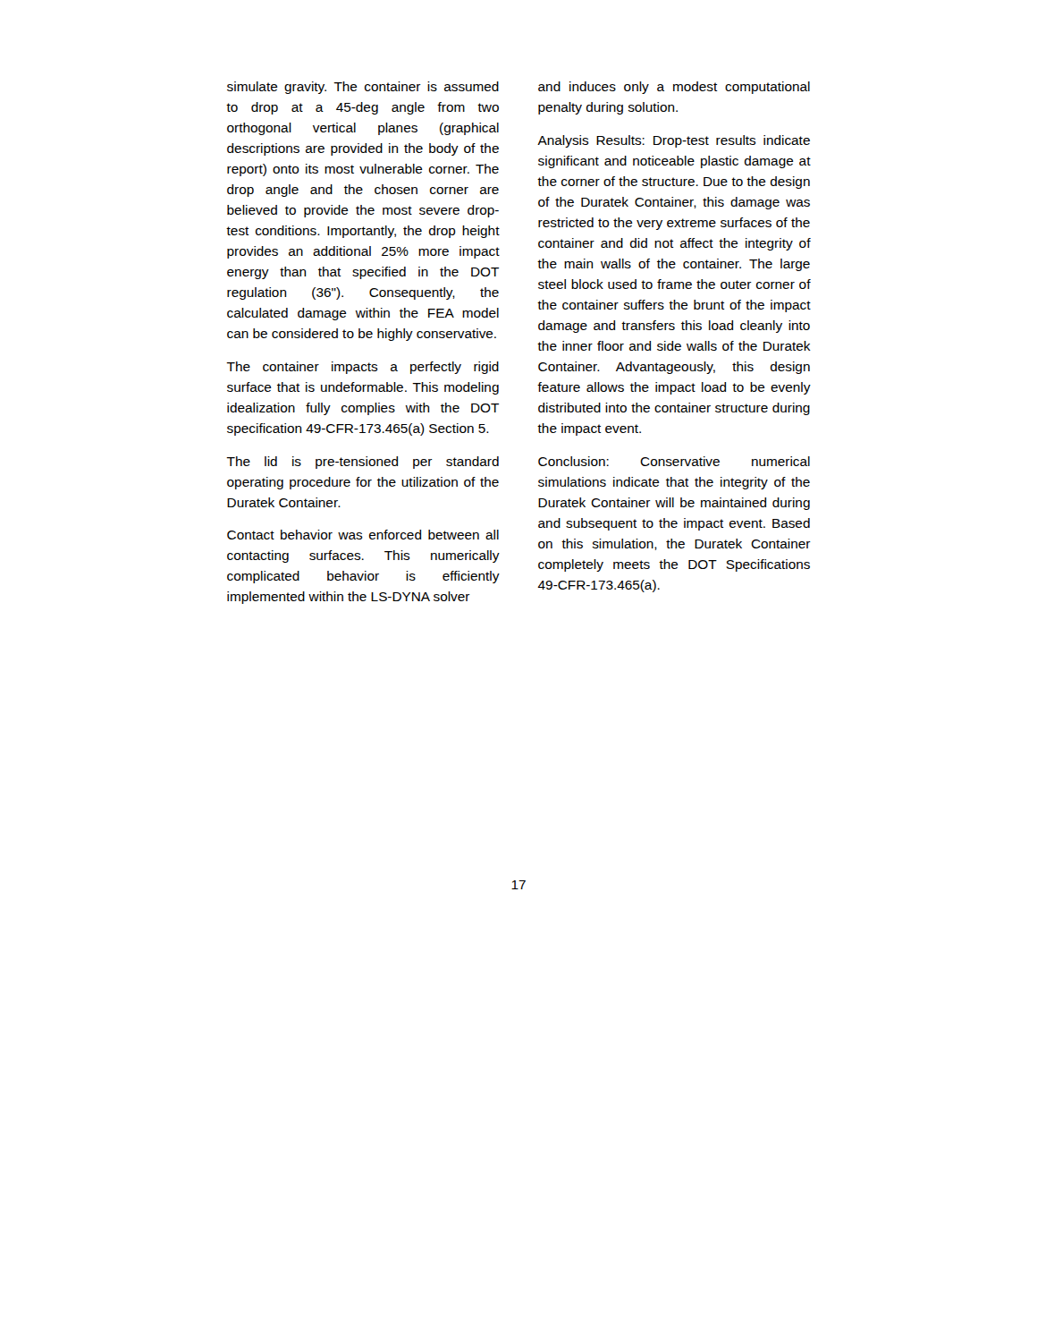simulate gravity. The container is assumed to drop at a 45-deg angle from two orthogonal vertical planes (graphical descriptions are provided in the body of the report) onto its most vulnerable corner. The drop angle and the chosen corner are believed to provide the most severe drop-test conditions. Importantly, the drop height provides an additional 25% more impact energy than that specified in the DOT regulation (36"). Consequently, the calculated damage within the FEA model can be considered to be highly conservative.
The container impacts a perfectly rigid surface that is undeformable. This modeling idealization fully complies with the DOT specification 49-CFR-173.465(a) Section 5.
The lid is pre-tensioned per standard operating procedure for the utilization of the Duratek Container.
Contact behavior was enforced between all contacting surfaces. This numerically complicated behavior is efficiently implemented within the LS-DYNA solver
and induces only a modest computational penalty during solution.
Analysis Results: Drop-test results indicate significant and noticeable plastic damage at the corner of the structure. Due to the design of the Duratek Container, this damage was restricted to the very extreme surfaces of the container and did not affect the integrity of the main walls of the container. The large steel block used to frame the outer corner of the container suffers the brunt of the impact damage and transfers this load cleanly into the inner floor and side walls of the Duratek Container. Advantageously, this design feature allows the impact load to be evenly distributed into the container structure during the impact event.
Conclusion: Conservative numerical simulations indicate that the integrity of the Duratek Container will be maintained during and subsequent to the impact event. Based on this simulation, the Duratek Container completely meets the DOT Specifications 49-CFR-173.465(a).
17